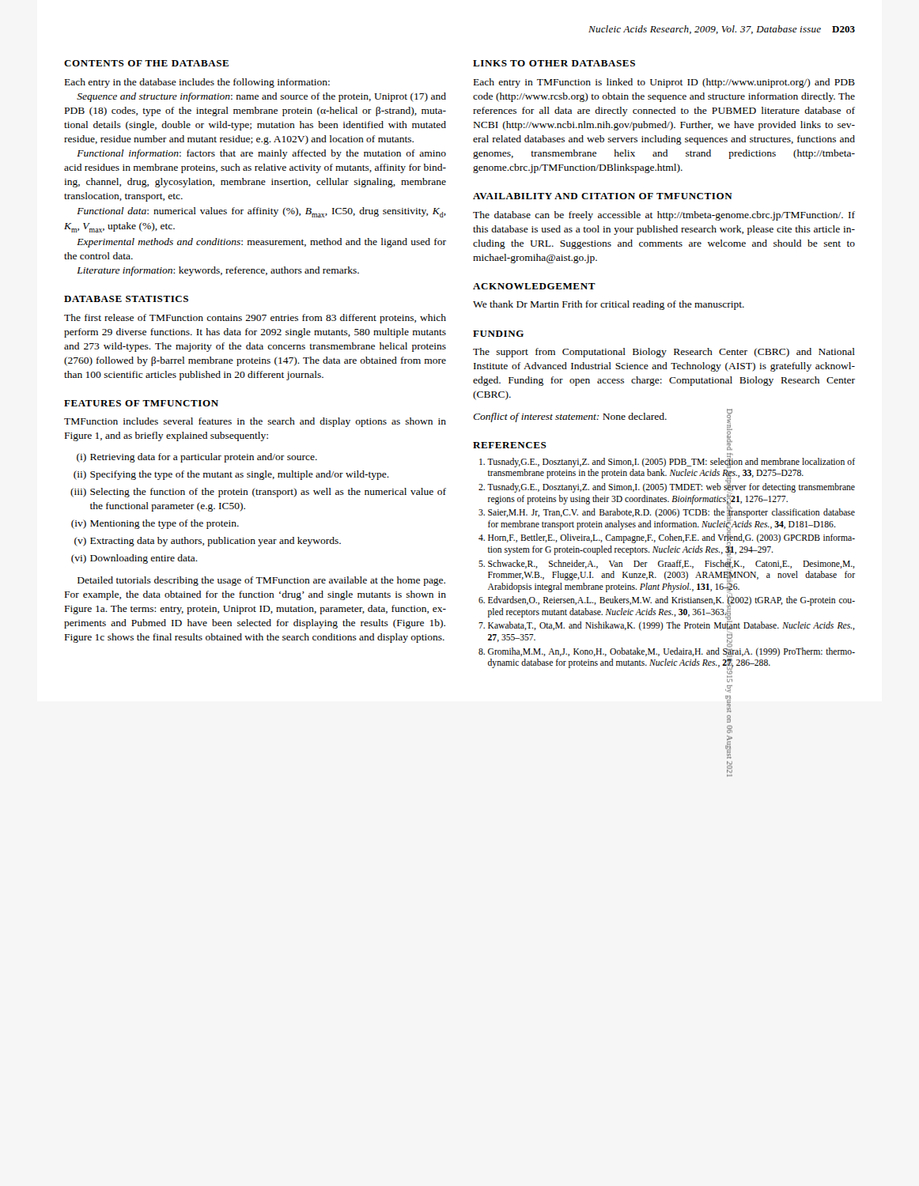Nucleic Acids Research, 2009, Vol. 37, Database issueD203
Contents of the database
Each entry in the database includes the following information:
Sequence and structure information: name and source of the protein, Uniprot (17) and PDB (18) codes, type of the integral membrane protein (α-helical or β-strand), mutational details (single, double or wild-type; mutation has been identified with mutated residue, residue number and mutant residue; e.g. A102V) and location of mutants.
Functional information: factors that are mainly affected by the mutation of amino acid residues in membrane proteins, such as relative activity of mutants, affinity for binding, channel, drug, glycosylation, membrane insertion, cellular signaling, membrane translocation, transport, etc.
Functional data: numerical values for affinity (%), Bmax, IC50, drug sensitivity, Kd, Km, Vmax, uptake (%), etc.
Experimental methods and conditions: measurement, method and the ligand used for the control data.
Literature information: keywords, reference, authors and remarks.
Database statistics
The first release of TMFunction contains 2907 entries from 83 different proteins, which perform 29 diverse functions. It has data for 2092 single mutants, 580 multiple mutants and 273 wild-types. The majority of the data concerns transmembrane helical proteins (2760) followed by β-barrel membrane proteins (147). The data are obtained from more than 100 scientific articles published in 20 different journals.
Features of TMFunction
TMFunction includes several features in the search and display options as shown in Figure 1, and as briefly explained subsequently:
Retrieving data for a particular protein and/or source.
Specifying the type of the mutant as single, multiple and/or wild-type.
Selecting the function of the protein (transport) as well as the numerical value of the functional parameter (e.g. IC50).
Mentioning the type of the protein.
Extracting data by authors, publication year and keywords.
Downloading entire data.
Detailed tutorials describing the usage of TMFunction are available at the home page. For example, the data obtained for the function ‘drug’ and single mutants is shown in Figure 1a. The terms: entry, protein, Uniprot ID, mutation, parameter, data, function, experiments and Pubmed ID have been selected for displaying the results (Figure 1b). Figure 1c shows the final results obtained with the search conditions and display options.
Links to other databases
Each entry in TMFunction is linked to Uniprot ID (http://www.uniprot.org/) and PDB code (http://www.rcsb.org) to obtain the sequence and structure information directly. The references for all data are directly connected to the PUBMED literature database of NCBI (http://www.ncbi.nlm.nih.gov/pubmed/). Further, we have provided links to several related databases and web servers including sequences and structures, functions and genomes, transmembrane helix and strand predictions (http://tmbeta-genome.cbrc.jp/TMFunction/DBlinkspage.html).
Availability and citation of TMFunction
The database can be freely accessible at http://tmbeta-genome.cbrc.jp/TMFunction/. If this database is used as a tool in your published research work, please cite this article including the URL. Suggestions and comments are welcome and should be sent to michael-gromiha@aist.go.jp.
Acknowledgement
We thank Dr Martin Frith for critical reading of the manuscript.
Funding
The support from Computational Biology Research Center (CBRC) and National Institute of Advanced Industrial Science and Technology (AIST) is gratefully acknowledged. Funding for open access charge: Computational Biology Research Center (CBRC).
Conflict of interest statement: None declared.
References
Tusnady,G.E., Dosztanyi,Z. and Simon,I. (2005) PDB_TM: selection and membrane localization of transmembrane proteins in the protein data bank. Nucleic Acids Res., 33, D275–D278.
Tusnady,G.E., Dosztanyi,Z. and Simon,I. (2005) TMDET: web server for detecting transmembrane regions of proteins by using their 3D coordinates. Bioinformatics, 21, 1276–1277.
Saier,M.H. Jr, Tran,C.V. and Barabote,R.D. (2006) TCDB: the transporter classification database for membrane transport protein analyses and information. Nucleic Acids Res., 34, D181–D186.
Horn,F., Bettler,E., Oliveira,L., Campagne,F., Cohen,F.E. and Vriend,G. (2003) GPCRDB information system for G protein-coupled receptors. Nucleic Acids Res., 31, 294–297.
Schwacke,R., Schneider,A., Van Der Graaff,E., Fischer,K., Catoni,E., Desimone,M., Frommer,W.B., Flugge,U.I. and Kunze,R. (2003) ARAMEMNON, a novel database for Arabidopsis integral membrane proteins. Plant Physiol., 131, 16–26.
Edvardsen,O., Reiersen,A.L., Beukers,M.W. and Kristiansen,K. (2002) tGRAP, the G-protein coupled receptors mutant database. Nucleic Acids Res., 30, 361–363.
Kawabata,T., Ota,M. and Nishikawa,K. (1999) The Protein Mutant Database. Nucleic Acids Res., 27, 355–357.
Gromiha,M.M., An,J., Kono,H., Oobatake,M., Uedaira,H. and Sarai,A. (1999) ProTherm: thermodynamic database for proteins and mutants. Nucleic Acids Res., 27, 286–288.
Downloaded from https://academic.oup.com/nar/article/37/suppl_1/D201/1003915 by guest on 06 August 2021